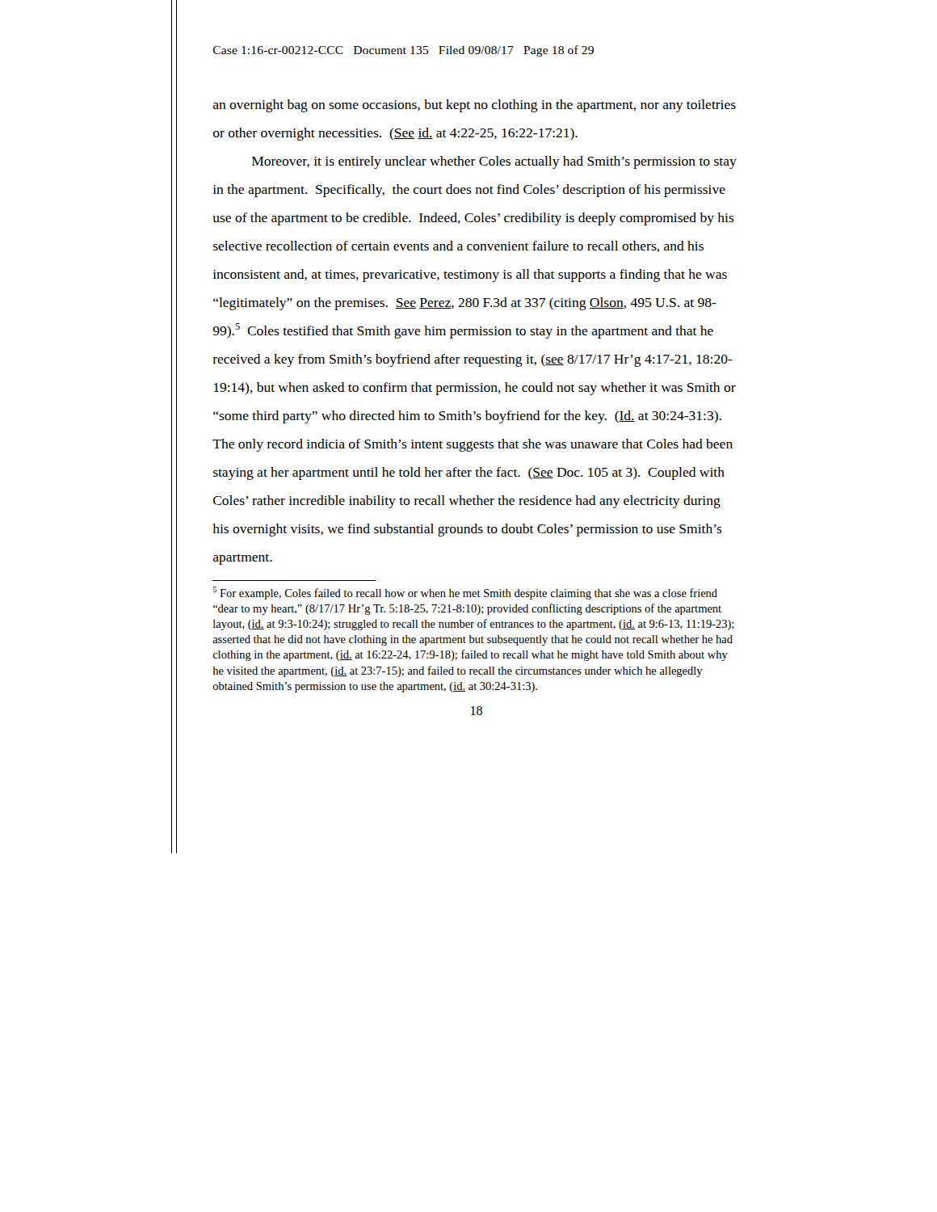Case 1:16-cr-00212-CCC Document 135 Filed 09/08/17 Page 18 of 29
an overnight bag on some occasions, but kept no clothing in the apartment, nor any toiletries or other overnight necessities. (See id. at 4:22-25, 16:22-17:21).
Moreover, it is entirely unclear whether Coles actually had Smith’s permission to stay in the apartment. Specifically, the court does not find Coles’ description of his permissive use of the apartment to be credible. Indeed, Coles’ credibility is deeply compromised by his selective recollection of certain events and a convenient failure to recall others, and his inconsistent and, at times, prevaricative, testimony is all that supports a finding that he was “legitimately” on the premises. See Perez, 280 F.3d at 337 (citing Olson, 495 U.S. at 98-99).5 Coles testified that Smith gave him permission to stay in the apartment and that he received a key from Smith’s boyfriend after requesting it, (see 8/17/17 Hr’g 4:17-21, 18:20-19:14), but when asked to confirm that permission, he could not say whether it was Smith or “some third party” who directed him to Smith’s boyfriend for the key. (Id. at 30:24-31:3). The only record indicia of Smith’s intent suggests that she was unaware that Coles had been staying at her apartment until he told her after the fact. (See Doc. 105 at 3). Coupled with Coles’ rather incredible inability to recall whether the residence had any electricity during his overnight visits, we find substantial grounds to doubt Coles’ permission to use Smith’s apartment.
5 For example, Coles failed to recall how or when he met Smith despite claiming that she was a close friend “dear to my heart,” (8/17/17 Hr’g Tr. 5:18-25, 7:21-8:10); provided conflicting descriptions of the apartment layout, (id. at 9:3-10:24); struggled to recall the number of entrances to the apartment, (id. at 9:6-13, 11:19-23); asserted that he did not have clothing in the apartment but subsequently that he could not recall whether he had clothing in the apartment, (id. at 16:22-24, 17:9-18); failed to recall what he might have told Smith about why he visited the apartment, (id. at 23:7-15); and failed to recall the circumstances under which he allegedly obtained Smith’s permission to use the apartment, (id. at 30:24-31:3).
18